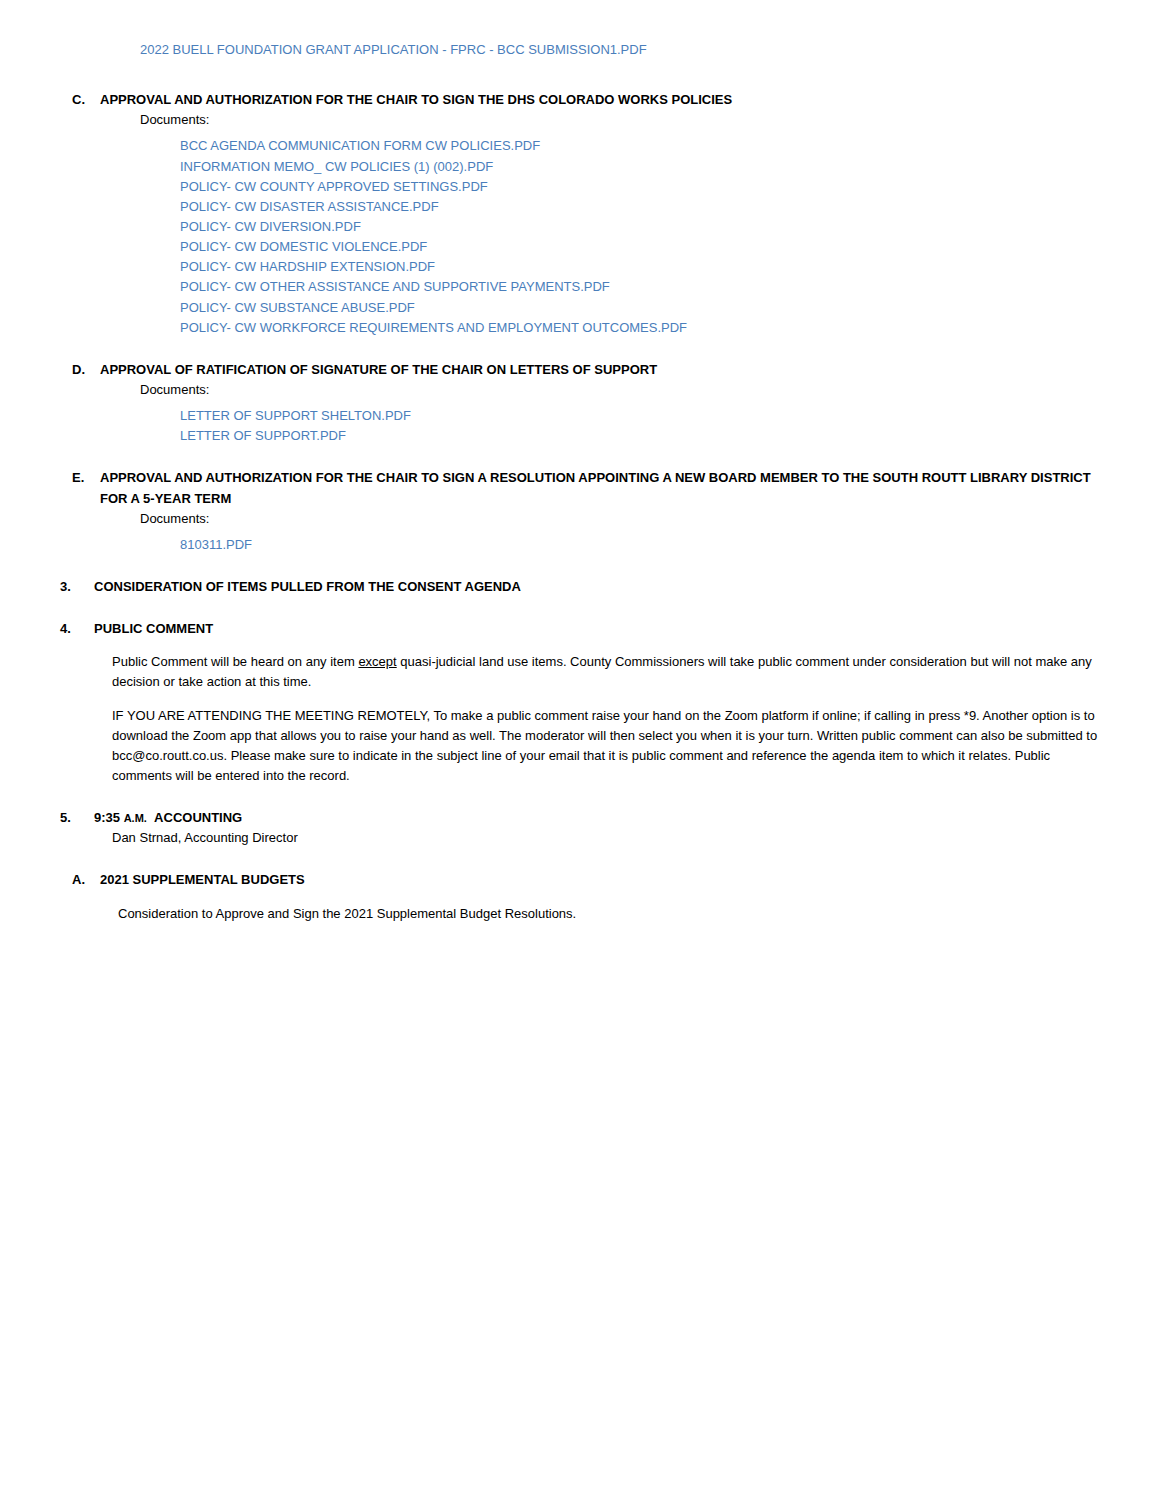2022 BUELL FOUNDATION GRANT APPLICATION - FPRC - BCC SUBMISSION1.PDF
C.
Approval and Authorization for the Chair to Sign the DHS Colorado Works Policies
Documents:
BCC AGENDA COMMUNICATION FORM CW POLICIES.PDF INFORMATION MEMO_ CW POLICIES (1) (002).PDF POLICY- CW COUNTY APPROVED SETTINGS.PDF POLICY- CW DISASTER ASSISTANCE.PDF POLICY- CW DIVERSION.PDF POLICY- CW DOMESTIC VIOLENCE.PDF POLICY- CW HARDSHIP EXTENSION.PDF POLICY- CW OTHER ASSISTANCE AND SUPPORTIVE PAYMENTS.PDF POLICY- CW SUBSTANCE ABUSE.PDF POLICY- CW WORKFORCE REQUIREMENTS AND EMPLOYMENT OUTCOMES.PDF
D.
Approval of Ratification of Signature of the Chair on Letters of Support
Documents:
LETTER OF SUPPORT SHELTON.PDF LETTER OF SUPPORT.PDF
E.
Approval and Authorization for the Chair to Sign a Resolution Appointing a New Board Member to the South Routt Library District for a 5-Year Term
Documents:
810311.PDF
3.
Consideration of Items Pulled from the Consent Agenda
4.
Public Comment
Public Comment will be heard on any item except quasi-judicial land use items. County Commissioners will take public comment under consideration but will not make any decision or take action at this time.
IF YOU ARE ATTENDING THE MEETING REMOTELY, To make a public comment raise your hand on the Zoom platform if online; if calling in press *9. Another option is to download the Zoom app that allows you to raise your hand as well. The moderator will then select you when it is your turn. Written public comment can also be submitted to bcc@co.routt.co.us. Please make sure to indicate in the subject line of your email that it is public comment and reference the agenda item to which it relates. Public comments will be entered into the record.
5.
9:35 a.m. Accounting
Dan Strnad, Accounting Director
A.
2021 Supplemental Budgets
Consideration to Approve and Sign the 2021 Supplemental Budget Resolutions.